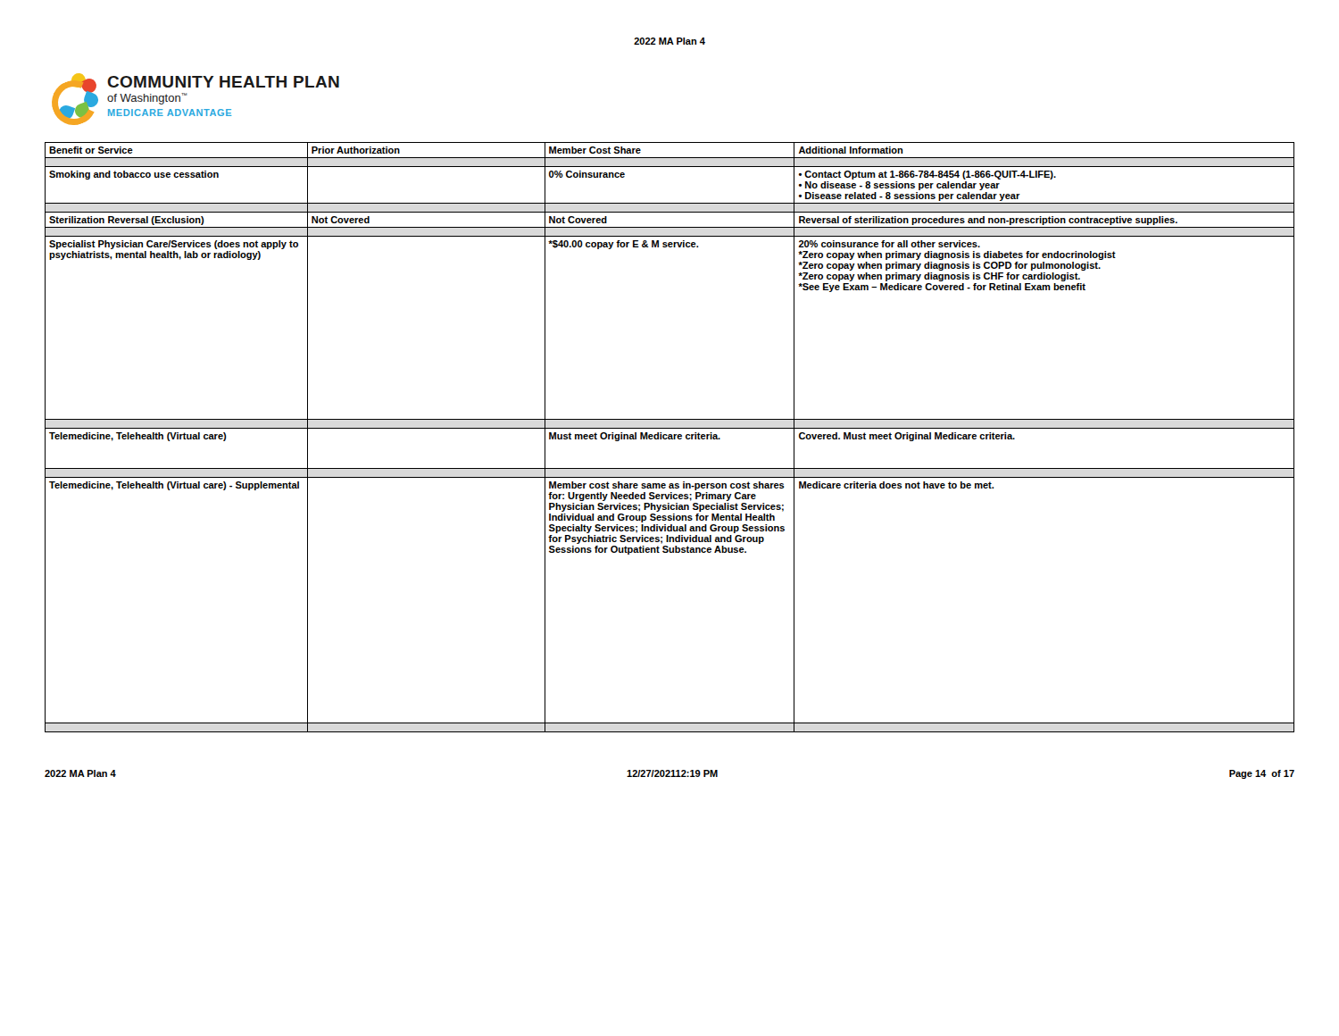2022 MA Plan 4
COMMUNITY HEALTH PLAN
of Washington™
MEDICARE ADVANTAGE
| Benefit or Service | Prior Authorization | Member Cost Share | Additional Information |
| Smoking and tobacco use cessation | | 0% Coinsurance | • Contact Optum at 1-866-784-8454 (1-866-QUIT-4-LIFE). • No disease - 8 sessions per calendar year • Disease related - 8 sessions per calendar year |
| Sterilization Reversal (Exclusion) | Not Covered | Not Covered | Reversal of sterilization procedures and non-prescription contraceptive supplies. |
| Specialist Physician Care/Services (does not apply to psychiatrists, mental health, lab or radiology) | | *$40.00 copay for E & M service. | 20% coinsurance for all other services. *Zero copay when primary diagnosis is diabetes for endocrinologist *Zero copay when primary diagnosis is COPD for pulmonologist. *Zero copay when primary diagnosis is CHF for cardiologist. *See Eye Exam – Medicare Covered - for Retinal Exam benefit |
| Telemedicine, Telehealth (Virtual care) | | Must meet Original Medicare criteria. | Covered. Must meet Original Medicare criteria. |
| Telemedicine, Telehealth (Virtual care) - Supplemental | | Member cost share same as in-person cost shares for: Urgently Needed Services; Primary Care Physician Services; Physician Specialist Services; Individual and Group Sessions for Mental Health Specialty Services; Individual and Group Sessions for Psychiatric Services; Individual and Group Sessions for Outpatient Substance Abuse. | Medicare criteria does not have to be met. |
2022 MA Plan 4
12/27/202112:19 PM
Page 14 of 17